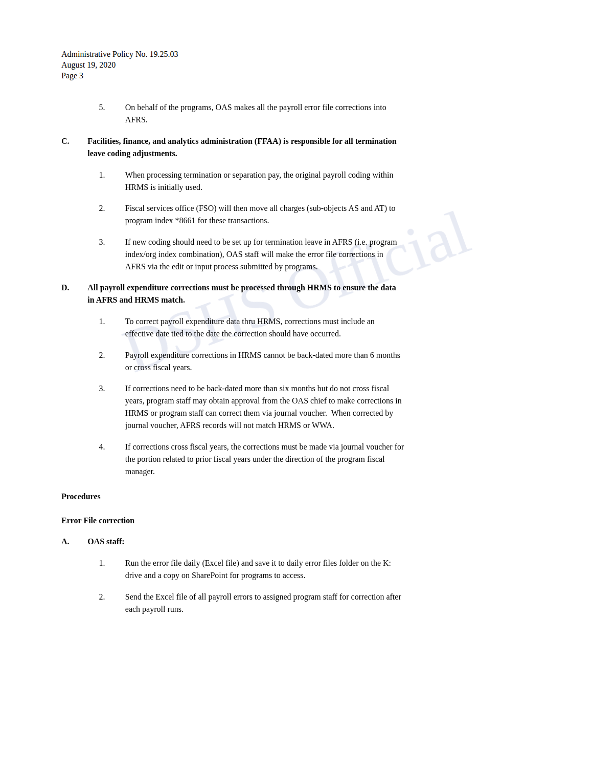DSHS Official
Administrative Policy No. 19.25.03
August 19, 2020
Page 3
5.
On behalf of the programs, OAS makes all the payroll error file corrections into AFRS.
C.
Facilities, finance, and analytics administration (FFAA) is responsible for all termination leave coding adjustments.
1.
When processing termination or separation pay, the original payroll coding within HRMS is initially used.
2.
Fiscal services office (FSO) will then move all charges (sub-objects AS and AT) to program index *8661 for these transactions.
3.
If new coding should need to be set up for termination leave in AFRS (i.e. program index/org index combination), OAS staff will make the error file corrections in AFRS via the edit or input process submitted by programs.
D.
All payroll expenditure corrections must be processed through HRMS to ensure the data in AFRS and HRMS match.
1.
To correct payroll expenditure data thru HRMS, corrections must include an effective date tied to the date the correction should have occurred.
2.
Payroll expenditure corrections in HRMS cannot be back-dated more than 6 months or cross fiscal years.
3.
If corrections need to be back-dated more than six months but do not cross fiscal years, program staff may obtain approval from the OAS chief to make corrections in HRMS or program staff can correct them via journal voucher. When corrected by journal voucher, AFRS records will not match HRMS or WWA.
4.
If corrections cross fiscal years, the corrections must be made via journal voucher for the portion related to prior fiscal years under the direction of the program fiscal manager.
Procedures
Error File correction
A.
OAS staff:
1.
Run the error file daily (Excel file) and save it to daily error files folder on the K: drive and a copy on SharePoint for programs to access.
2.
Send the Excel file of all payroll errors to assigned program staff for correction after each payroll runs.